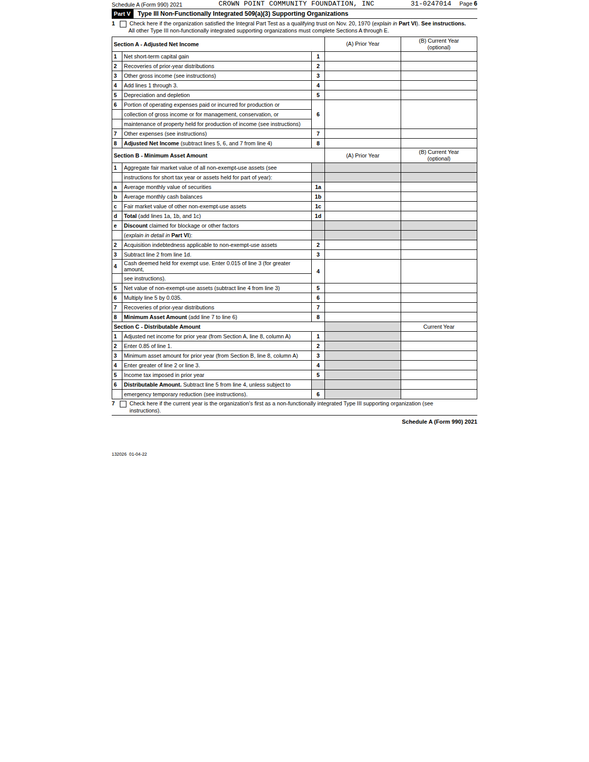Schedule A (Form 990) 2021
CROWN POINT COMMUNITY FOUNDATION, INC
31-0247014 Page 6
Part V
Type III Non-Functionally Integrated 509(a)(3) Supporting Organizations
1
Check here if the organization satisfied the Integral Part Test as a qualifying trust on Nov. 20, 1970 (explain in Part VI). See instructions.
All other Type III non-functionally integrated supporting organizations must complete Sections A through E.
| Section A - Adjusted Net Income | (A) Prior Year | (B) Current Year (optional) |
| 1 | Net short-term capital gain | 1 | | |
| 2 | Recoveries of prior-year distributions | 2 | | |
| 3 | Other gross income (see instructions) | 3 | | |
| 4 | Add lines 1 through 3. | 4 | | |
| 5 | Depreciation and depletion | 5 | | |
| 6 | Portion of operating expenses paid or incurred for production or | 6 | | |
| | collection of gross income or for management, conservation, or |
| | maintenance of property held for production of income (see instructions) |
| 7 | Other expenses (see instructions) | 7 | | |
| 8 | Adjusted Net Income (subtract lines 5, 6, and 7 from line 4) | 8 | | |
| Section B - Minimum Asset Amount | (A) Prior Year | (B) Current Year (optional) |
| 1 | Aggregate fair market value of all non-exempt-use assets (see | | | |
| | instructions for short tax year or assets held for part of year): | | | |
| a | Average monthly value of securities | 1a | | |
| b | Average monthly cash balances | 1b | | |
| c | Fair market value of other non-exempt-use assets | 1c | | |
| d | Total (add lines 1a, 1b, and 1c) | 1d | | |
| e | Discount claimed for blockage or other factors | | | |
| | ( explain in detail in Part VI ): | | | |
| 2 | Acquisition indebtedness applicable to non-exempt-use assets | 2 | | |
| 3 | Subtract line 2 from line 1d. | 3 | | |
| 4 | Cash deemed held for exempt use. Enter 0.015 of line 3 (for greater amount, | 4 | | |
| | see instructions). |
| 5 | Net value of non-exempt-use assets (subtract line 4 from line 3) | 5 | | |
| 6 | Multiply line 5 by 0.035. | 6 | | |
| 7 | Recoveries of prior-year distributions | 7 | | |
| 8 | Minimum Asset Amount (add line 7 to line 6) | 8 | | |
| Section C - Distributable Amount | | Current Year |
| 1 | Adjusted net income for prior year (from Section A, line 8, column A) | 1 | | |
| 2 | Enter 0.85 of line 1. | 2 | | |
| 3 | Minimum asset amount for prior year (from Section B, line 8, column A) | 3 | | |
| 4 | Enter greater of line 2 or line 3. | 4 | | |
| 5 | Income tax imposed in prior year | 5 | | |
| 6 | Distributable Amount. Subtract line 5 from line 4, unless subject to | | | |
| | emergency temporary reduction (see instructions). | 6 | | |
7
Check here if the current year is the organization's first as a non-functionally integrated Type III supporting organization (see
instructions).
Schedule A (Form 990) 2021
132026 01-04-22